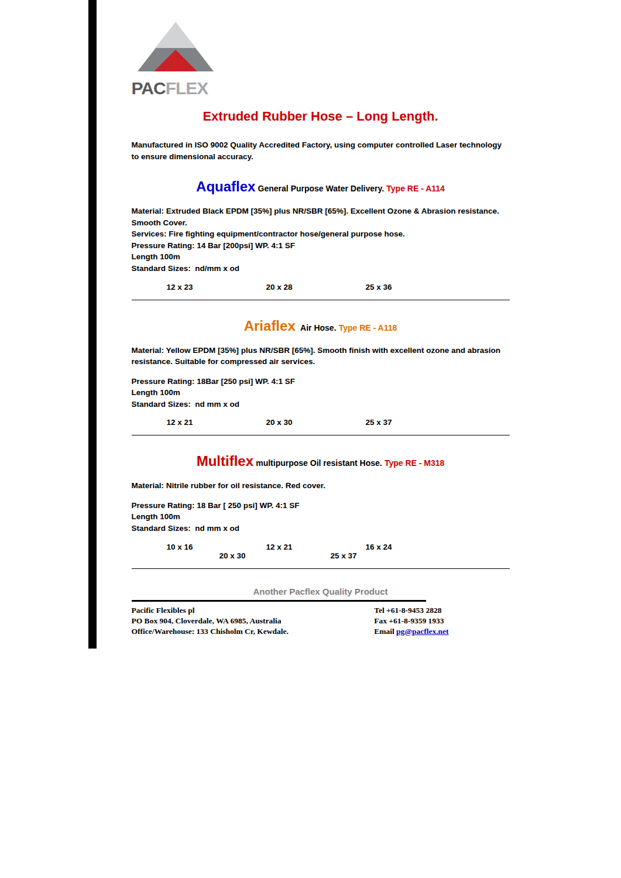PAC FLEX
Extruded Rubber Hose – Long Length.
Manufactured in ISO 9002 Quality Accredited Factory, using computer controlled Laser technology to ensure dimensional accuracy.
Aquaflex General Purpose Water Delivery. Type RE - A114
Material: Extruded Black EPDM [35%] plus NR/SBR [65%]. Excellent Ozone & Abrasion resistance. Smooth Cover.
Services: Fire fighting equipment/contractor hose/general purpose hose.
Pressure Rating: 14 Bar [200psi] WP. 4:1 SF
Length 100m
Standard Sizes: nd/mm x od
12 x 2320 x 2825 x 36
Ariaflex Air Hose. Type RE - A118
Material: Yellow EPDM [35%] plus NR/SBR [65%]. Smooth finish with excellent ozone and abrasion resistance. Suitable for compressed air services.
Pressure Rating: 18Bar [250 psi] WP. 4:1 SF
Length 100m
Standard Sizes: nd mm x od
12 x 2120 x 3025 x 37
Multiflex multipurpose Oil resistant Hose. Type RE - M318
Material: Nitrile rubber for oil resistance. Red cover.
Pressure Rating: 18 Bar [ 250 psi] WP. 4:1 SF
Length 100m
Standard Sizes: nd mm x od
10 x 1612 x 2116 x 24
20 x 3025 x 37
Another Pacflex Quality Product
| Pacific Flexibles pl | Tel +61-8-9453 2828 |
| PO Box 904, Cloverdale, WA 6985, Australia | Fax +61-8-9359 1933 |
| Office/Warehouse: 133 Chisholm Cr, Kewdale. | Email pg@pacflex.net |